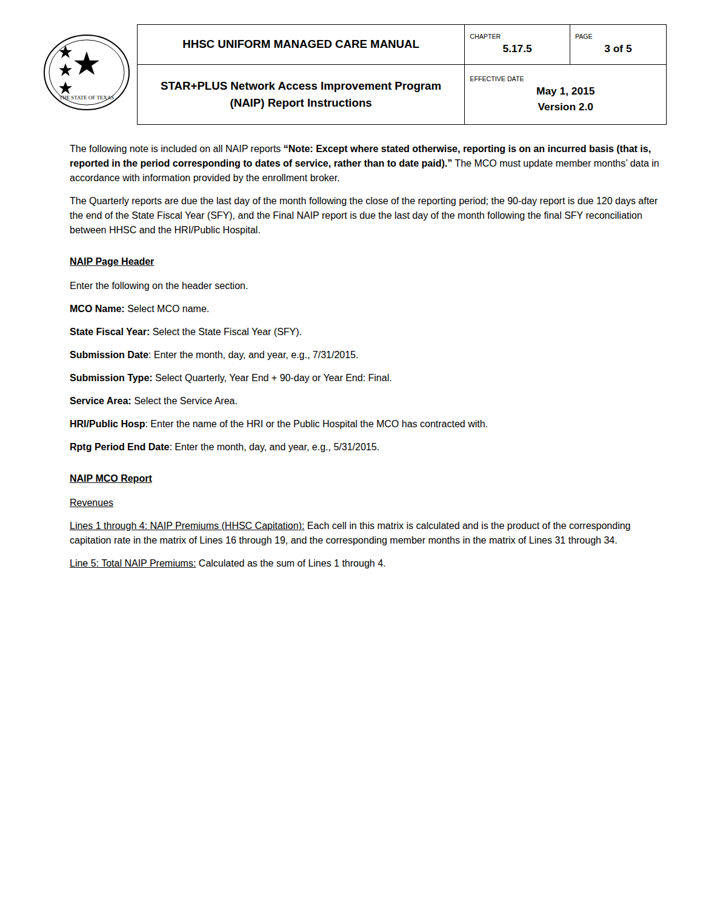| | HHSC UNIFORM MANAGED CARE MANUAL | CHAPTER 5.17.5 | PAGE 3 of 5 |
| STAR+PLUS Network Access Improvement Program (NAIP) Report Instructions | EFFECTIVE DATE May 1, 2015 Version 2.0 |
The following note is included on all NAIP reports “Note: Except where stated otherwise, reporting is on an incurred basis (that is, reported in the period corresponding to dates of service, rather than to date paid).” The MCO must update member months’ data in accordance with information provided by the enrollment broker.
The Quarterly reports are due the last day of the month following the close of the reporting period; the 90-day report is due 120 days after the end of the State Fiscal Year (SFY), and the Final NAIP report is due the last day of the month following the final SFY reconciliation between HHSC and the HRI/Public Hospital.
NAIP Page Header
Enter the following on the header section.
MCO Name: Select MCO name.
State Fiscal Year: Select the State Fiscal Year (SFY).
Submission Date: Enter the month, day, and year, e.g., 7/31/2015.
Submission Type: Select Quarterly, Year End + 90-day or Year End: Final.
Service Area: Select the Service Area.
HRI/Public Hosp: Enter the name of the HRI or the Public Hospital the MCO has contracted with.
Rptg Period End Date: Enter the month, day, and year, e.g., 5/31/2015.
NAIP MCO Report
Revenues
Lines 1 through 4: NAIP Premiums (HHSC Capitation): Each cell in this matrix is calculated and is the product of the corresponding capitation rate in the matrix of Lines 16 through 19, and the corresponding member months in the matrix of Lines 31 through 34.
Line 5: Total NAIP Premiums: Calculated as the sum of Lines 1 through 4.